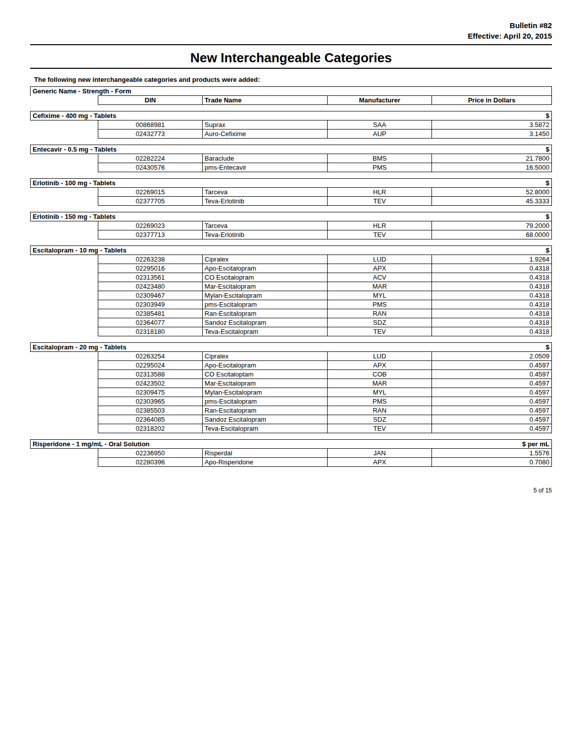Bulletin #82
Effective: April 20, 2015
New Interchangeable Categories
The following new interchangeable categories and products were added:
| Generic Name - Strength - Form |
| | DIN | Trade Name | Manufacturer | Price in Dollars |
| Cefixime - 400 mg - Tablets | $ |
| | 00868981 | Suprax | SAA | 3.5872 |
| | 02432773 | Auro-Cefixime | AUP | 3.1450 |
| Entecavir - 0.5 mg - Tablets | $ |
| | 02282224 | Baraclude | BMS | 21.7800 |
| | 02430576 | pms-Entecavir | PMS | 16.5000 |
| Erlotinib - 100 mg - Tablets | $ |
| | 02269015 | Tarceva | HLR | 52.8000 |
| | 02377705 | Teva-Erlotinib | TEV | 45.3333 |
| Erlotinib - 150 mg - Tablets | $ |
| | 02269023 | Tarceva | HLR | 79.2000 |
| | 02377713 | Teva-Erlotinib | TEV | 68.0000 |
| Escitalopram - 10 mg - Tablets | $ |
| | 02263238 | Cipralex | LUD | 1.9264 |
| | 02295016 | Apo-Escitalopram | APX | 0.4318 |
| | 02313561 | CO Escitalopram | ACV | 0.4318 |
| | 02423480 | Mar-Escitalopram | MAR | 0.4318 |
| | 02309467 | Mylan-Escitalopram | MYL | 0.4318 |
| | 02303949 | pms-Escitalopram | PMS | 0.4318 |
| | 02385481 | Ran-Escitalopram | RAN | 0.4318 |
| | 02364077 | Sandoz Escitalopram | SDZ | 0.4318 |
| | 02318180 | Teva-Escitalopram | TEV | 0.4318 |
| Escitalopram - 20 mg - Tablets | $ |
| | 02263254 | Cipralex | LUD | 2.0509 |
| | 02295024 | Apo-Escitalopram | APX | 0.4597 |
| | 02313588 | CO Escitaloptam | COB | 0.4597 |
| | 02423502 | Mar-Escitalopram | MAR | 0.4597 |
| | 02309475 | Mylan-Escitalopram | MYL | 0.4597 |
| | 02303965 | pms-Escitalopram | PMS | 0.4597 |
| | 02385503 | Ran-Escitalopram | RAN | 0.4597 |
| | 02364085 | Sandoz Escitalopram | SDZ | 0.4597 |
| | 02318202 | Teva-Escitalopram | TEV | 0.4597 |
| Risperidone - 1 mg/mL - Oral Solution | $ per mL |
| | 02236950 | Risperdal | JAN | 1.5576 |
| | 02280396 | Apo-Risperidone | APX | 0.7080 |
5 of 15